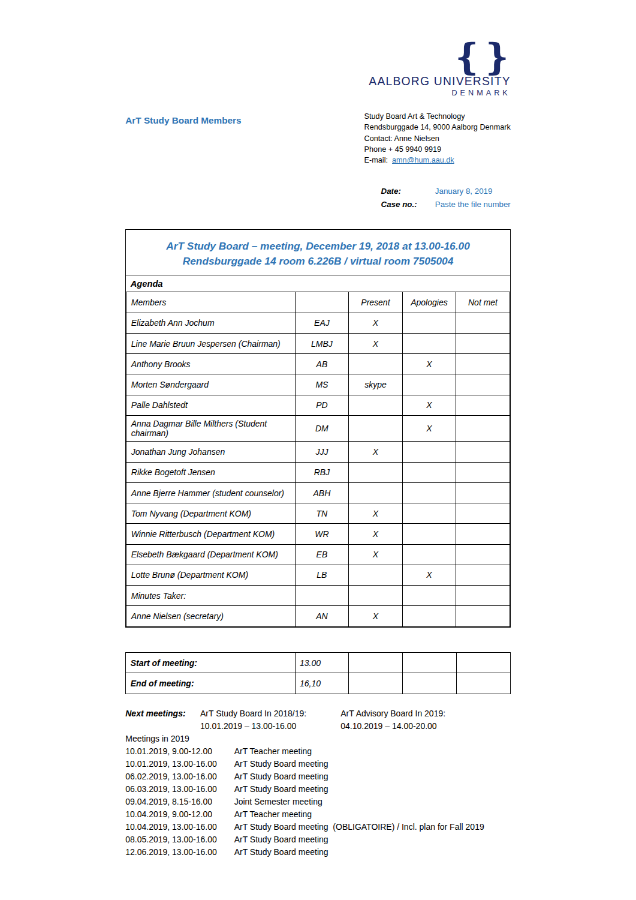❴❵
AALBORG UNIVERSITY
DENMARK
ArT Study Board Members
Study Board Art & Technology
Rendsburggade 14, 9000 Aalborg Denmark
Contact: Anne Nielsen
Phone + 45 9940 9919
E-mail: amn@hum.aau.dk
| Date: | January 8, 2019 |
| Case no.: | Paste the file number |
ArT Study Board – meeting, December 19, 2018 at 13.00-16.00
Rendsburggade 14 room 6.226B / virtual room 7505004
Agenda
| Members | | Present | Apologies | Not met |
| Elizabeth Ann Jochum | EAJ | X | | |
| Line Marie Bruun Jespersen (Chairman) | LMBJ | X | | |
| Anthony Brooks | AB | | X | |
| Morten Søndergaard | MS | skype | | |
| Palle Dahlstedt | PD | | X | |
| Anna Dagmar Bille Milthers (Student chairman) | DM | | X | |
| Jonathan Jung Johansen | JJJ | X | | |
| Rikke Bogetoft Jensen | RBJ | | | |
| Anne Bjerre Hammer (student counselor) | ABH | | | |
| Tom Nyvang (Department KOM) | TN | X | | |
| Winnie Ritterbusch (Department KOM) | WR | X | | |
| Elsebeth Bækgaard (Department KOM) | EB | X | | |
| Lotte Brunø (Department KOM) | LB | | X | |
| Minutes Taker: | | | | |
| Anne Nielsen (secretary) | AN | X | | |
| Start of meeting: | 13.00 | | | |
| End of meeting: | 16,10 | | | |
Next meetings:
ArT Study Board In 2018/19:
ArT Advisory Board In 2019:
10.01.2019 – 13.00-16.00
04.10.2019 – 14.00-20.00
Meetings in 2019
10.01.2019, 9.00-12.00
ArT Teacher meeting
10.01.2019, 13.00-16.00
ArT Study Board meeting
06.02.2019, 13.00-16.00
ArT Study Board meeting
06.03.2019, 13.00-16.00
ArT Study Board meeting
09.04.2019, 8.15-16.00
Joint Semester meeting
10.04.2019, 9.00-12.00
ArT Teacher meeting
10.04.2019, 13.00-16.00
ArT Study Board meeting (OBLIGATOIRE) / Incl. plan for Fall 2019
08.05.2019, 13.00-16.00
ArT Study Board meeting
12.06.2019, 13.00-16.00
ArT Study Board meeting